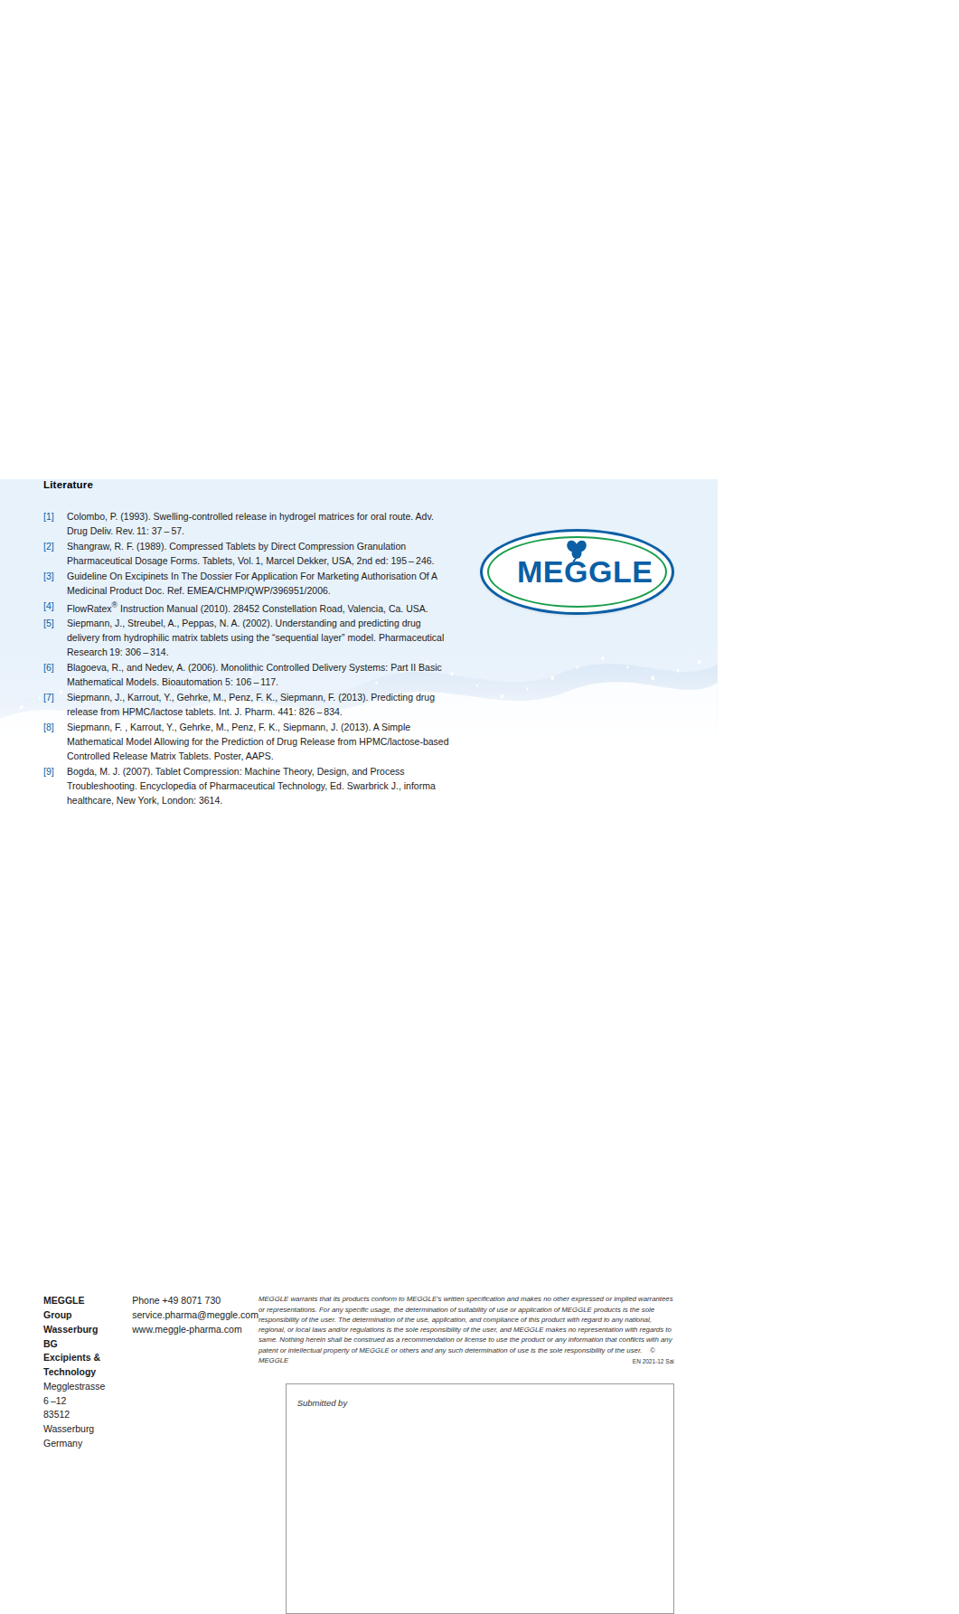MEGGLE
Literature
[1] Colombo, P. (1993). Swelling-controlled release in hydrogel matrices for oral route. Adv. Drug Deliv. Rev. 11: 37 – 57.
[2] Shangraw, R. F. (1989). Compressed Tablets by Direct Compression Granulation Pharmaceutical Dosage Forms. Tablets, Vol. 1, Marcel Dekker, USA, 2nd ed: 195 – 246.
[3] Guideline On Excipinets In The Dossier For Application For Marketing Authorisation Of A Medicinal Product Doc. Ref. EMEA/CHMP/QWP/396951/2006.
[4] FlowRatex® Instruction Manual (2010). 28452 Constellation Road, Valencia, Ca. USA.
[5] Siepmann, J., Streubel, A., Peppas, N. A. (2002). Understanding and predicting drug delivery from hydrophilic matrix tablets using the “sequential layer” model. Pharmaceutical Research 19: 306 – 314.
[6] Blagoeva, R., and Nedev, A. (2006). Monolithic Controlled Delivery Systems: Part II Basic Mathematical Models. Bioautomation 5: 106 – 117.
[7] Siepmann, J., Karrout, Y., Gehrke, M., Penz, F. K., Siepmann, F. (2013). Predicting drug release from HPMC/lactose tablets. Int. J. Pharm. 441: 826 – 834.
[8] Siepmann, F. , Karrout, Y., Gehrke, M., Penz, F. K., Siepmann, J. (2013). A Simple Mathematical Model Allowing for the Prediction of Drug Release from HPMC/lactose-based Controlled Release Matrix Tablets. Poster, AAPS.
[9] Bogda, M. J. (2007). Tablet Compression: Machine Theory, Design, and Process Troubleshooting. Encyclopedia of Pharmaceutical Technology, Ed. Swarbrick J., informa healthcare, New York, London: 3614.
Submitted by
MEGGLE Group Wasserburg BG Excipients & Technology Megglestrasse 6 –12
83512 Wasserburg
Germany
Phone +49 8071 730
service.pharma@meggle.com
www.meggle-pharma.com
MEGGLE warrants that its products conform to MEGGLE's written specification and makes no other expressed or implied warrantees or representations. For any specific usage, the determination of suitability of use or application of MEGGLE products is the sole responsibility of the user. The determination of the use, application, and compliance of this product with regard to any national, regional, or local laws and/or regulations is the sole responsibility of the user, and MEGGLE makes no representation with regards to same. Nothing herein shall be construed as a recommendation or license to use the product or any information that conflicts with any patent or intellectual property of MEGGLE or others and any such determination of use is the sole responsibility of the user. © MEGGLE EN 2021-12 Sai